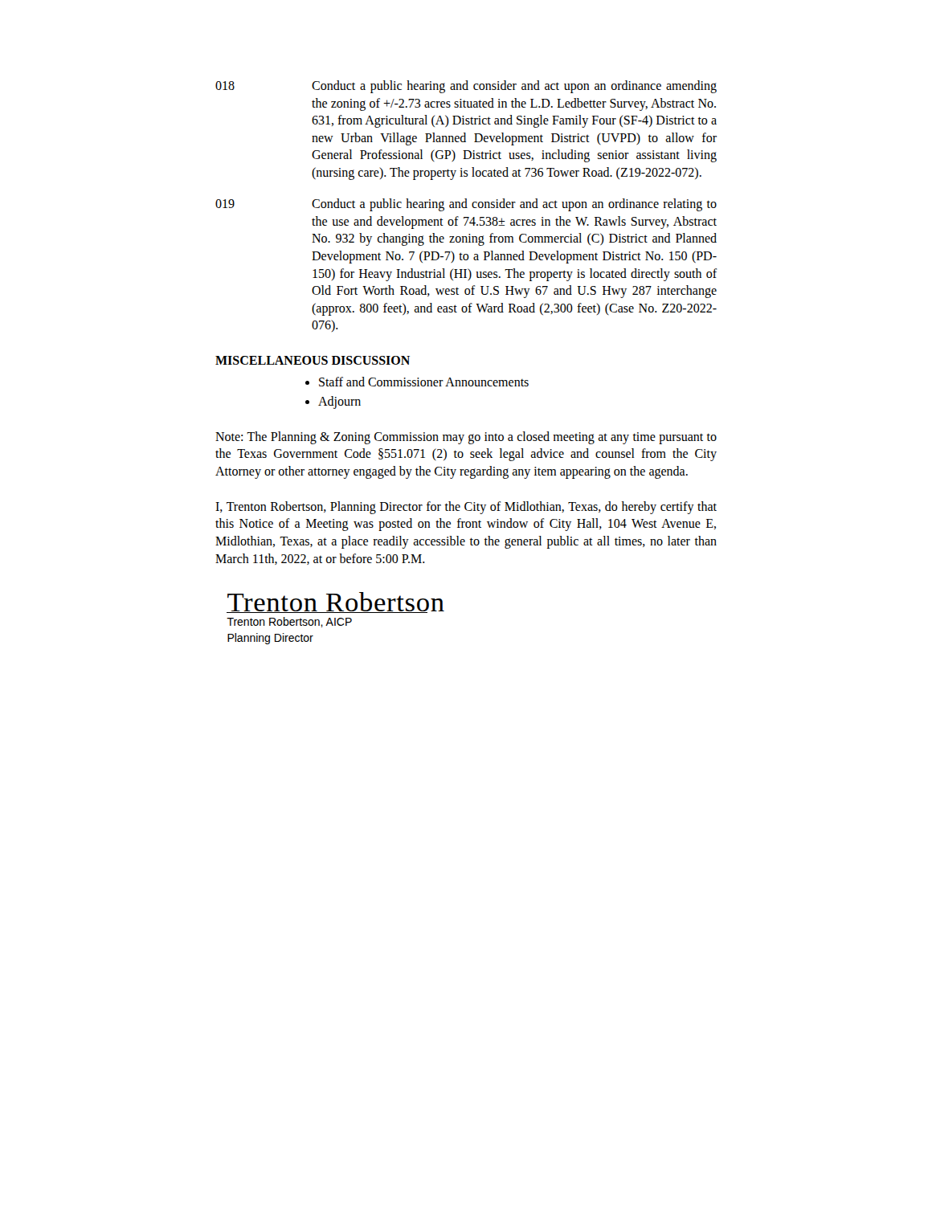018
Conduct a public hearing and consider and act upon an ordinance amending the zoning of +/-2.73 acres situated in the L.D. Ledbetter Survey, Abstract No. 631, from Agricultural (A) District and Single Family Four (SF-4) District to a new Urban Village Planned Development District (UVPD) to allow for General Professional (GP) District uses, including senior assistant living (nursing care). The property is located at 736 Tower Road. (Z19-2022-072).
019
Conduct a public hearing and consider and act upon an ordinance relating to the use and development of 74.538± acres in the W. Rawls Survey, Abstract No. 932 by changing the zoning from Commercial (C) District and Planned Development No. 7 (PD-7) to a Planned Development District No. 150 (PD-150) for Heavy Industrial (HI) uses. The property is located directly south of Old Fort Worth Road, west of U.S Hwy 67 and U.S Hwy 287 interchange (approx. 800 feet), and east of Ward Road (2,300 feet) (Case No. Z20-2022-076).
Miscellaneous Discussion
Staff and Commissioner Announcements
Adjourn
Note: The Planning & Zoning Commission may go into a closed meeting at any time pursuant to the Texas Government Code §551.071 (2) to seek legal advice and counsel from the City Attorney or other attorney engaged by the City regarding any item appearing on the agenda.
I, Trenton Robertson, Planning Director for the City of Midlothian, Texas, do hereby certify that this Notice of a Meeting was posted on the front window of City Hall, 104 West Avenue E, Midlothian, Texas, at a place readily accessible to the general public at all times, no later than March 11th, 2022, at or before 5:00 P.M.
Trenton Robertson
Trenton Robertson, AICP
Planning Director